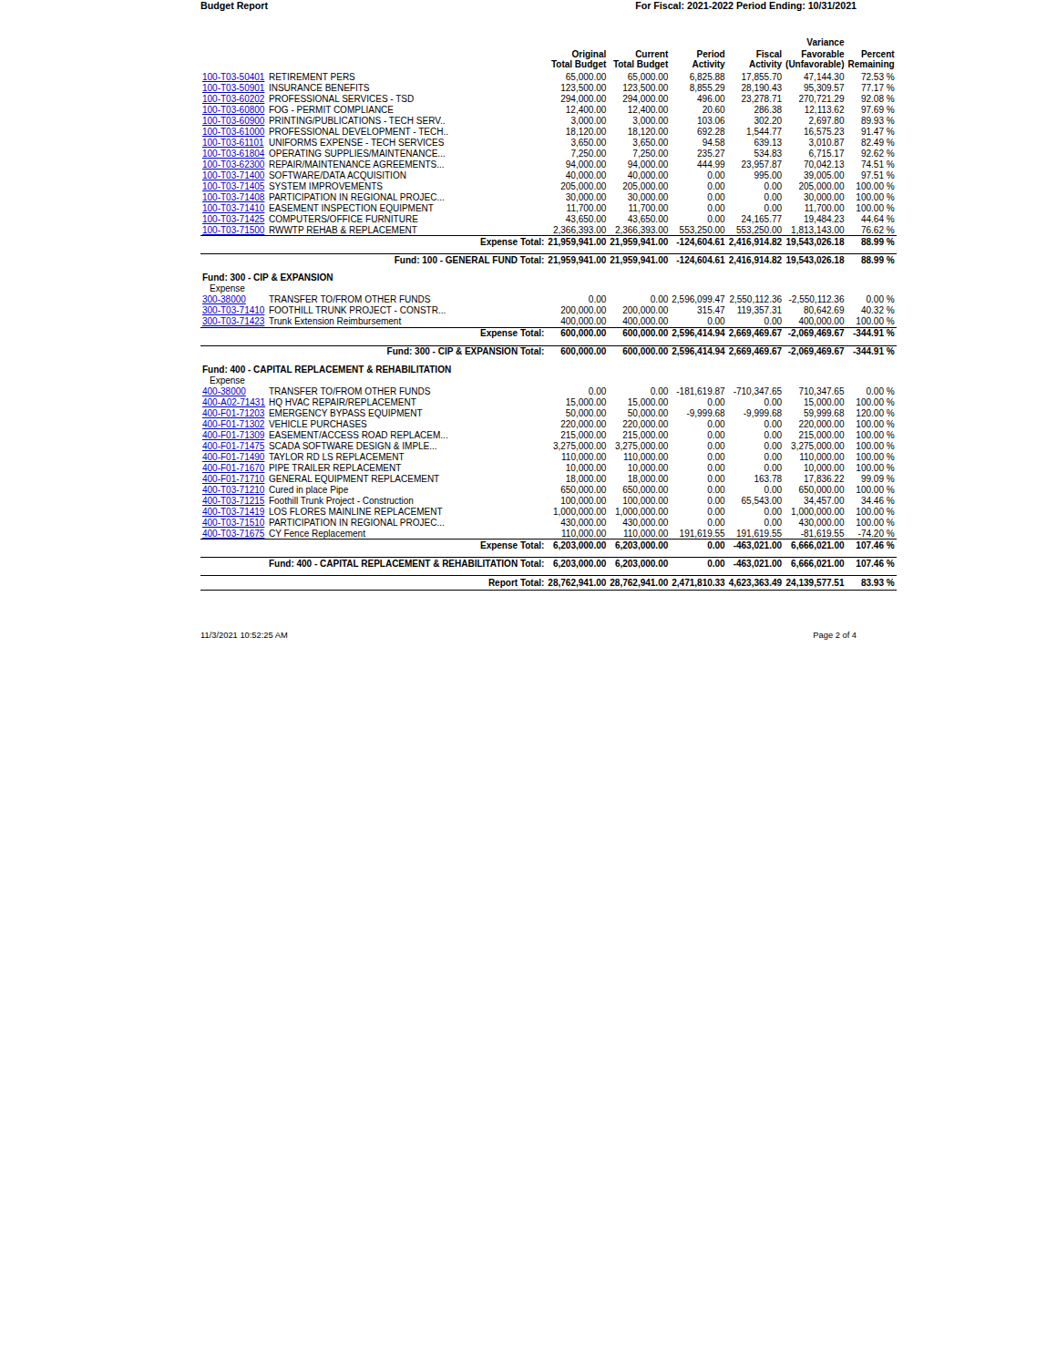Budget Report
For Fiscal: 2021-2022 Period Ending: 10/31/2021
| | | | | | | Variance | |
| --- | --- | --- | --- | --- | --- | --- | --- |
| | | Original Total Budget | Current Total Budget | Period Activity | Fiscal Activity | Favorable (Unfavorable) | Percent Remaining |
| 100-T03-50401 | RETIREMENT PERS | 65,000.00 | 65,000.00 | 6,825.88 | 17,855.70 | 47,144.30 | 72.53 % |
| 100-T03-50901 | INSURANCE BENEFITS | 123,500.00 | 123,500.00 | 8,855.29 | 28,190.43 | 95,309.57 | 77.17 % |
| 100-T03-60202 | PROFESSIONAL SERVICES - TSD | 294,000.00 | 294,000.00 | 496.00 | 23,278.71 | 270,721.29 | 92.08 % |
| 100-T03-60800 | FOG - PERMIT COMPLIANCE | 12,400.00 | 12,400.00 | 20.60 | 286.38 | 12,113.62 | 97.69 % |
| 100-T03-60900 | PRINTING/PUBLICATIONS - TECH SERV.. | 3,000.00 | 3,000.00 | 103.06 | 302.20 | 2,697.80 | 89.93 % |
| 100-T03-61000 | PROFESSIONAL DEVELOPMENT - TECH.. | 18,120.00 | 18,120.00 | 692.28 | 1,544.77 | 16,575.23 | 91.47 % |
| 100-T03-61101 | UNIFORMS EXPENSE - TECH SERVICES | 3,650.00 | 3,650.00 | 94.58 | 639.13 | 3,010.87 | 82.49 % |
| 100-T03-61804 | OPERATING SUPPLIES/MAINTENANCE... | 7,250.00 | 7,250.00 | 235.27 | 534.83 | 6,715.17 | 92.62 % |
| 100-T03-62300 | REPAIR/MAINTENANCE AGREEMENTS... | 94,000.00 | 94,000.00 | 444.99 | 23,957.87 | 70,042.13 | 74.51 % |
| 100-T03-71400 | SOFTWARE/DATA ACQUISITION | 40,000.00 | 40,000.00 | 0.00 | 995.00 | 39,005.00 | 97.51 % |
| 100-T03-71405 | SYSTEM IMPROVEMENTS | 205,000.00 | 205,000.00 | 0.00 | 0.00 | 205,000.00 | 100.00 % |
| 100-T03-71408 | PARTICIPATION IN REGIONAL PROJEC... | 30,000.00 | 30,000.00 | 0.00 | 0.00 | 30,000.00 | 100.00 % |
| 100-T03-71410 | EASEMENT INSPECTION EQUIPMENT | 11,700.00 | 11,700.00 | 0.00 | 0.00 | 11,700.00 | 100.00 % |
| 100-T03-71425 | COMPUTERS/OFFICE FURNITURE | 43,650.00 | 43,650.00 | 0.00 | 24,165.77 | 19,484.23 | 44.64 % |
| 100-T03-71500 | RWWTP REHAB & REPLACEMENT | 2,366,393.00 | 2,366,393.00 | 553,250.00 | 553,250.00 | 1,813,143.00 | 76.62 % |
| | Expense Total: | 21,959,941.00 | 21,959,941.00 | -124,604.61 | 2,416,914.82 | 19,543,026.18 | 88.99 % |
| | Fund: 100 - GENERAL FUND Total: | 21,959,941.00 | 21,959,941.00 | -124,604.61 | 2,416,914.82 | 19,543,026.18 | 88.99 % |
| Fund: 300 - CIP & EXPANSION |
| Expense |
| 300-38000 | TRANSFER TO/FROM OTHER FUNDS | 0.00 | 0.00 | 2,596,099.47 | 2,550,112.36 | -2,550,112.36 | 0.00 % |
| 300-T03-71410 | FOOTHILL TRUNK PROJECT - CONSTR... | 200,000.00 | 200,000.00 | 315.47 | 119,357.31 | 80,642.69 | 40.32 % |
| 300-T03-71423 | Trunk Extension Reimbursement | 400,000.00 | 400,000.00 | 0.00 | 0.00 | 400,000.00 | 100.00 % |
| | Expense Total: | 600,000.00 | 600,000.00 | 2,596,414.94 | 2,669,469.67 | -2,069,469.67 | -344.91 % |
| | Fund: 300 - CIP & EXPANSION Total: | 600,000.00 | 600,000.00 | 2,596,414.94 | 2,669,469.67 | -2,069,469.67 | -344.91 % |
| Fund: 400 - CAPITAL REPLACEMENT & REHABILITATION |
| Expense |
| 400-38000 | TRANSFER TO/FROM OTHER FUNDS | 0.00 | 0.00 | -181,619.87 | -710,347.65 | 710,347.65 | 0.00 % |
| 400-A02-71431 | HQ HVAC REPAIR/REPLACEMENT | 15,000.00 | 15,000.00 | 0.00 | 0.00 | 15,000.00 | 100.00 % |
| 400-F01-71203 | EMERGENCY BYPASS EQUIPMENT | 50,000.00 | 50,000.00 | -9,999.68 | -9,999.68 | 59,999.68 | 120.00 % |
| 400-F01-71302 | VEHICLE PURCHASES | 220,000.00 | 220,000.00 | 0.00 | 0.00 | 220,000.00 | 100.00 % |
| 400-F01-71309 | EASEMENT/ACCESS ROAD REPLACEM... | 215,000.00 | 215,000.00 | 0.00 | 0.00 | 215,000.00 | 100.00 % |
| 400-F01-71475 | SCADA SOFTWARE DESIGN & IMPLE... | 3,275,000.00 | 3,275,000.00 | 0.00 | 0.00 | 3,275,000.00 | 100.00 % |
| 400-F01-71490 | TAYLOR RD LS REPLACEMENT | 110,000.00 | 110,000.00 | 0.00 | 0.00 | 110,000.00 | 100.00 % |
| 400-F01-71670 | PIPE TRAILER REPLACEMENT | 10,000.00 | 10,000.00 | 0.00 | 0.00 | 10,000.00 | 100.00 % |
| 400-F01-71710 | GENERAL EQUIPMENT REPLACEMENT | 18,000.00 | 18,000.00 | 0.00 | 163.78 | 17,836.22 | 99.09 % |
| 400-T03-71210 | Cured in place Pipe | 650,000.00 | 650,000.00 | 0.00 | 0.00 | 650,000.00 | 100.00 % |
| 400-T03-71215 | Foothill Trunk Project - Construction | 100,000.00 | 100,000.00 | 0.00 | 65,543.00 | 34,457.00 | 34.46 % |
| 400-T03-71419 | LOS FLORES MAINLINE REPLACEMENT | 1,000,000.00 | 1,000,000.00 | 0.00 | 0.00 | 1,000,000.00 | 100.00 % |
| 400-T03-71510 | PARTICIPATION IN REGIONAL PROJEC... | 430,000.00 | 430,000.00 | 0.00 | 0.00 | 430,000.00 | 100.00 % |
| 400-T03-71675 | CY Fence Replacement | 110,000.00 | 110,000.00 | 191,619.55 | 191,619.55 | -81,619.55 | -74.20 % |
| | Expense Total: | 6,203,000.00 | 6,203,000.00 | 0.00 | -463,021.00 | 6,666,021.00 | 107.46 % |
| | Fund: 400 - CAPITAL REPLACEMENT & REHABILITATION Total: | 6,203,000.00 | 6,203,000.00 | 0.00 | -463,021.00 | 6,666,021.00 | 107.46 % |
| | Report Total: | 28,762,941.00 | 28,762,941.00 | 2,471,810.33 | 4,623,363.49 | 24,139,577.51 | 83.93 % |
11/3/2021 10:52:25 AM
Page 2 of 4